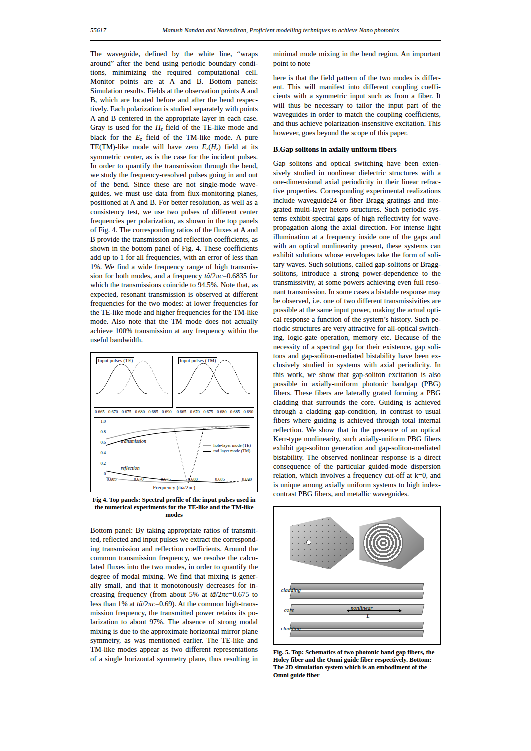55617 Manush Nandan and Narendiran, Proficient modelling techniques to achieve Nano photonics
The waveguide, defined by the white line, “wraps around” after the bend using periodic boundary conditions, minimizing the required computational cell. Monitor points are at A and B. Bottom panels: Simulation results. Fields at the observation points A and B, which are located before and after the bend respectively. Each polarization is studied separately with points A and B centered in the appropriate layer in each case. Gray is used for the Hz field of the TE-like mode and black for the Ez field of the TM-like mode. A pure TE(TM)-like mode will have zero Ez(Hz) field at its symmetric center, as is the case for the incident pulses. In order to quantify the transmission through the bend, we study the frequency-resolved pulses going in and out of the bend. Since these are not single-mode waveguides, we must use data from flux-monitoring planes, positioned at A and B. For better resolution, as well as a consistency test, we use two pulses of different center frequencies per polarization, as shown in the top panels of Fig. 4. The corresponding ratios of the fluxes at A and B provide the transmission and reflection coefficients, as shown in the bottom panel of Fig. 4. These coefficients add up to 1 for all frequencies, with an error of less than 1%. We find a wide frequency range of high transmission for both modes, and a frequency tã/2πc=0.6835 for which the transmissions coincide to 94.5%. Note that, as expected, resonant transmission is observed at different frequencies for the two modes: at lower frequencies for the TE-like mode and higher frequencies for the TM-like mode. Also note that the TM mode does not actually achieve 100% transmission at any frequency within the useful bandwidth.
Input pulses (TE) Intensity (au)
Input pulses (TM)
0.6650.6700.6750.6800.6850.690
0.6650.6700.6750.6800.6850.690
1.00.80.60.40.20
transmission reflection
hole-layer mode (TE)
rod-layer mode (TM)
0.6650.6700.6750.6800.6850.690
Frequency (ωã/2πc)
Fig 4. Top panels: Spectral profile of the input pulses used in the numerical experiments for the TE-like and the TM-like modes
Bottom panel: By taking appropriate ratios of transmitted, reflected and input pulses we extract the corresponding transmission and reflection coefficients. Around the common transmission frequency, we resolve the calculated fluxes into the two modes, in order to quantify the degree of modal mixing. We find that mixing is generally small, and that it monotonously decreases for increasing frequency (from about 5% at tã/2πc=0.675 to less than 1% at tã/2πc=0.69). At the common high-transmission frequency, the transmitted power retains its polarization to about 97%. The absence of strong modal mixing is due to the approximate horizontal mirror plane symmetry, as was mentioned earlier. The TE-like and TM-like modes appear as two different representations of a single horizontal symmetry plane, thus resulting in minimal mode mixing in the bend region. An important point to note
here is that the field pattern of the two modes is different. This will manifest into different coupling coefficients with a symmetric input such as from a fiber. It will thus be necessary to tailor the input part of the waveguides in order to match the coupling coefficients, and thus achieve polarization-insensitive excitation. This however, goes beyond the scope of this paper.
B.Gap solitons in axially uniform fibers
Gap solitons and optical switching have been extensively studied in nonlinear dielectric structures with a one-dimensional axial periodicity in their linear refractive properties. Corresponding experimental realizations include waveguide24 or fiber Bragg gratings and integrated multi-layer hetero structures. Such periodic systems exhibit spectral gaps of high reflectivity for wave-propagation along the axial direction. For intense light illumination at a frequency inside one of the gaps and with an optical nonlinearity present, these systems can exhibit solutions whose envelopes take the form of solitary waves. Such solutions, called gap-solitons or Bragg-solitons, introduce a strong power-dependence to the transmissivity, at some powers achieving even full resonant transmission. In some cases a bistable response may be observed, i.e. one of two different transmissivities are possible at the same input power, making the actual optical response a function of the system’s history. Such periodic structures are very attractive for all-optical switching, logic-gate operation, memory etc. Because of the necessity of a spectral gap for their existence, gap solitons and gap-soliton-mediated bistability have been exclusively studied in systems with axial periodicity. In this work, we show that gap-soliton excitation is also possible in axially-uniform photonic bandgap (PBG) fibers. These fibers are laterally grated forming a PBG cladding that surrounds the core. Guiding is achieved through a cladding gap-condition, in contrast to usual fibers where guiding is achieved through total internal reflection. We show that in the presence of an optical Kerr-type nonlinearity, such axially-uniform PBG fibers exhibit gap-soliton generation and gap-soliton-mediated bistability. The observed nonlinear response is a direct consequence of the particular guided-mode dispersion relation, which involves a frequency cut-off at k=0, and is unique among axially uniform systems to high index-contrast PBG fibers, and metallic waveguides.
cladding core cladding nonlinear L
Fig. 5. Top: Schematics of two photonic band gap fibers, the Holey fiber and the Omni guide fiber respectively. Bottom: The 2D simulation system which is an embodiment of the Omni guide fiber